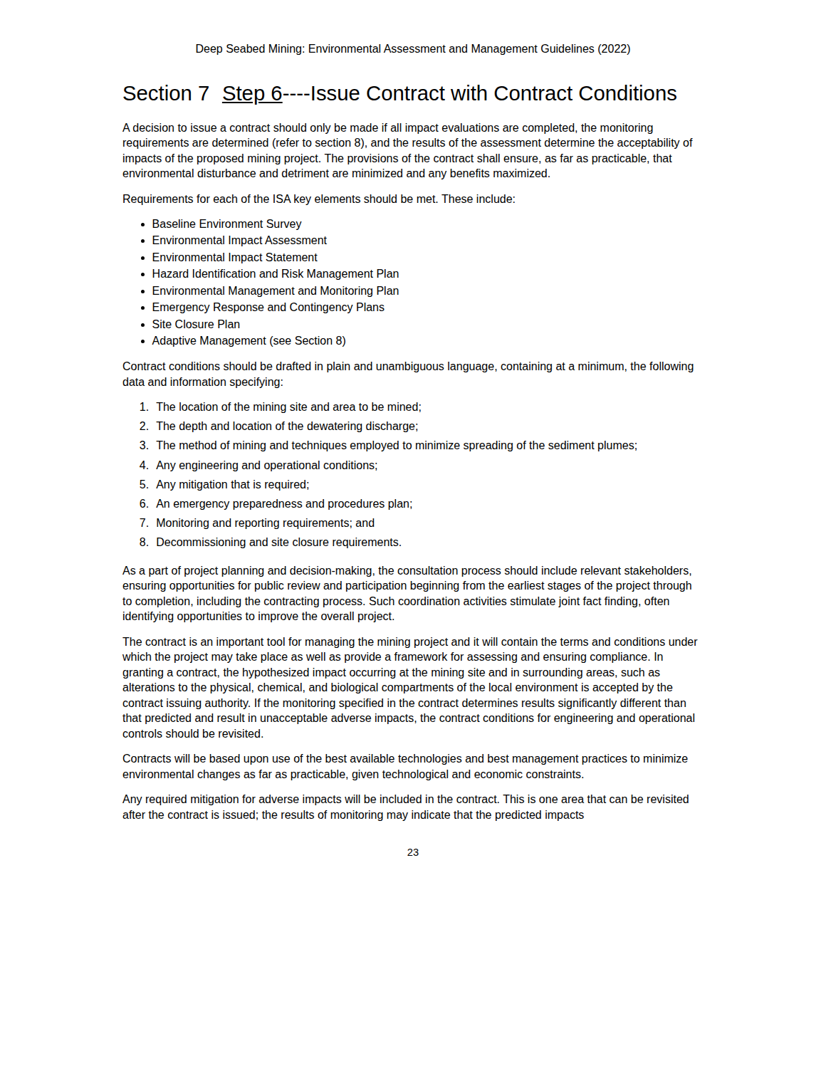Deep Seabed Mining: Environmental Assessment and Management Guidelines (2022)
Section 7 Step 6----Issue Contract with Contract Conditions
A decision to issue a contract should only be made if all impact evaluations are completed, the monitoring requirements are determined (refer to section 8), and the results of the assessment determine the acceptability of impacts of the proposed mining project. The provisions of the contract shall ensure, as far as practicable, that environmental disturbance and detriment are minimized and any benefits maximized.
Requirements for each of the ISA key elements should be met. These include:
Baseline Environment Survey
Environmental Impact Assessment
Environmental Impact Statement
Hazard Identification and Risk Management Plan
Environmental Management and Monitoring Plan
Emergency Response and Contingency Plans
Site Closure Plan
Adaptive Management (see Section 8)
Contract conditions should be drafted in plain and unambiguous language, containing at a minimum, the following data and information specifying:
The location of the mining site and area to be mined;
The depth and location of the dewatering discharge;
The method of mining and techniques employed to minimize spreading of the sediment plumes;
Any engineering and operational conditions;
Any mitigation that is required;
An emergency preparedness and procedures plan;
Monitoring and reporting requirements; and
Decommissioning and site closure requirements.
As a part of project planning and decision-making, the consultation process should include relevant stakeholders, ensuring opportunities for public review and participation beginning from the earliest stages of the project through to completion, including the contracting process. Such coordination activities stimulate joint fact finding, often identifying opportunities to improve the overall project.
The contract is an important tool for managing the mining project and it will contain the terms and conditions under which the project may take place as well as provide a framework for assessing and ensuring compliance. In granting a contract, the hypothesized impact occurring at the mining site and in surrounding areas, such as alterations to the physical, chemical, and biological compartments of the local environment is accepted by the contract issuing authority. If the monitoring specified in the contract determines results significantly different than that predicted and result in unacceptable adverse impacts, the contract conditions for engineering and operational controls should be revisited.
Contracts will be based upon use of the best available technologies and best management practices to minimize environmental changes as far as practicable, given technological and economic constraints.
Any required mitigation for adverse impacts will be included in the contract. This is one area that can be revisited after the contract is issued; the results of monitoring may indicate that the predicted impacts
23